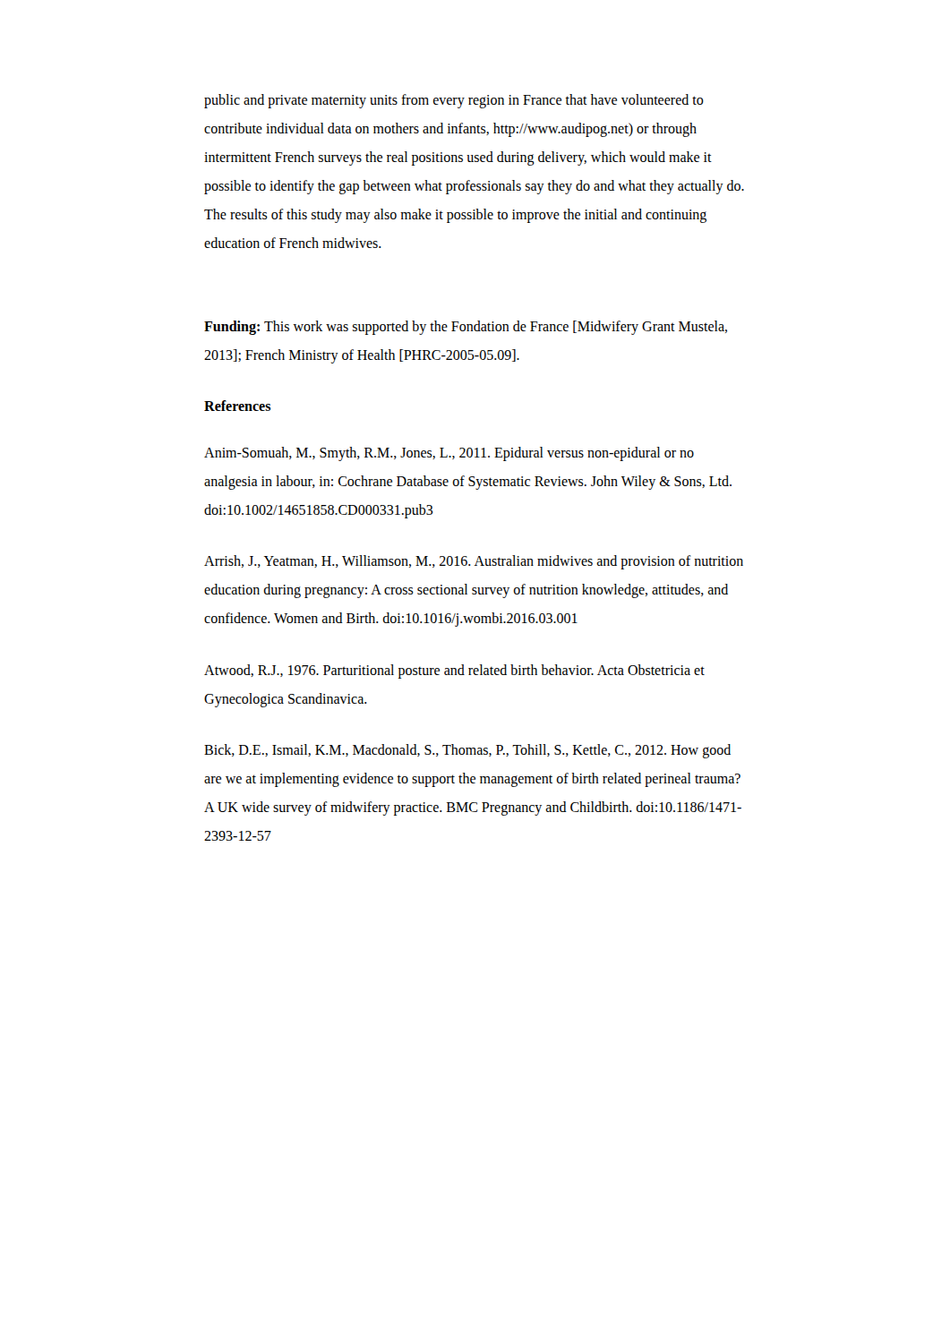public and private maternity units from every region in France that have volunteered to contribute individual data on mothers and infants, http://www.audipog.net) or through intermittent French surveys the real positions used during delivery, which would make it possible to identify the gap between what professionals say they do and what they actually do. The results of this study may also make it possible to improve the initial and continuing education of French midwives.
Funding: This work was supported by the Fondation de France [Midwifery Grant Mustela, 2013]; French Ministry of Health [PHRC-2005-05.09].
References
Anim-Somuah, M., Smyth, R.M., Jones, L., 2011. Epidural versus non-epidural or no analgesia in labour, in: Cochrane Database of Systematic Reviews. John Wiley & Sons, Ltd. doi:10.1002/14651858.CD000331.pub3
Arrish, J., Yeatman, H., Williamson, M., 2016. Australian midwives and provision of nutrition education during pregnancy: A cross sectional survey of nutrition knowledge, attitudes, and confidence. Women and Birth. doi:10.1016/j.wombi.2016.03.001
Atwood, R.J., 1976. Parturitional posture and related birth behavior. Acta Obstetricia et Gynecologica Scandinavica.
Bick, D.E., Ismail, K.M., Macdonald, S., Thomas, P., Tohill, S., Kettle, C., 2012. How good are we at implementing evidence to support the management of birth related perineal trauma? A UK wide survey of midwifery practice. BMC Pregnancy and Childbirth. doi:10.1186/1471-2393-12-57